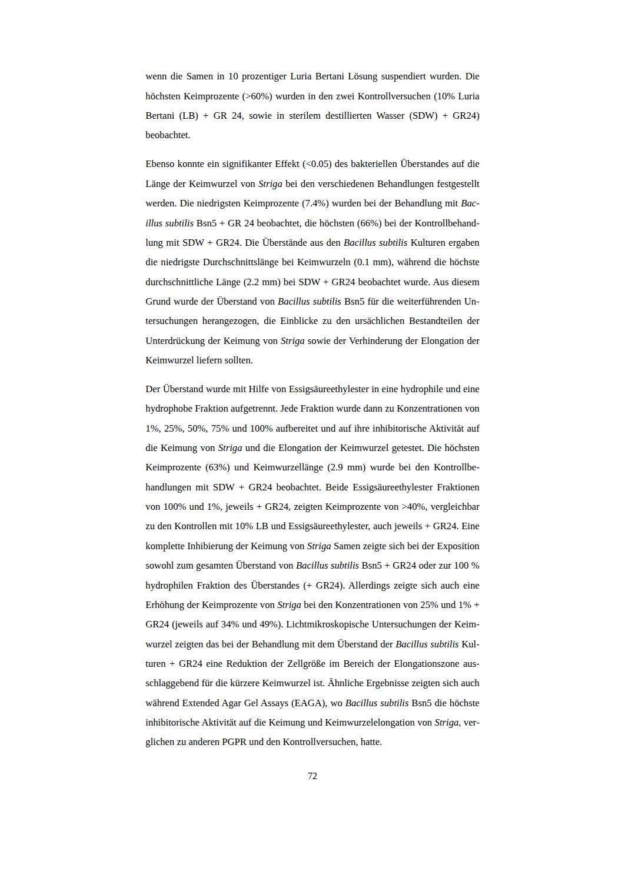wenn die Samen in 10 prozentiger Luria Bertani Lösung suspendiert wurden. Die höchsten Keimprozente (>60%) wurden in den zwei Kontrollversuchen (10% Luria Bertani (LB) + GR 24, sowie in sterilem destillierten Wasser (SDW) + GR24) beobachtet.
Ebenso konnte ein signifikanter Effekt (<0.05) des bakteriellen Überstandes auf die Länge der Keimwurzel von Striga bei den verschiedenen Behandlungen festgestellt werden. Die niedrigsten Keimprozente (7.4%) wurden bei der Behandlung mit Bacillus subtilis Bsn5 + GR 24 beobachtet, die höchsten (66%) bei der Kontrollbehandlung mit SDW + GR24. Die Überstände aus den Bacillus subtilis Kulturen ergaben die niedrigste Durchschnittslänge bei Keimwurzeln (0.1 mm), während die höchste durchschnittliche Länge (2.2 mm) bei SDW + GR24 beobachtet wurde. Aus diesem Grund wurde der Überstand von Bacillus subtilis Bsn5 für die weiterführenden Untersuchungen herangezogen, die Einblicke zu den ursächlichen Bestandteilen der Unterdrückung der Keimung von Striga sowie der Verhinderung der Elongation der Keimwurzel liefern sollten.
Der Überstand wurde mit Hilfe von Essigsäureethylester in eine hydrophile und eine hydrophobe Fraktion aufgetrennt. Jede Fraktion wurde dann zu Konzentrationen von 1%, 25%, 50%, 75% und 100% aufbereitet und auf ihre inhibitorische Aktivität auf die Keimung von Striga und die Elongation der Keimwurzel getestet. Die höchsten Keimprozente (63%) und Keimwurzellänge (2.9 mm) wurde bei den Kontrollbehandlungen mit SDW + GR24 beobachtet. Beide Essigsäureethylester Fraktionen von 100% und 1%, jeweils + GR24, zeigten Keimprozente von >40%, vergleichbar zu den Kontrollen mit 10% LB und Essigsäureethylester, auch jeweils + GR24. Eine komplette Inhibierung der Keimung von Striga Samen zeigte sich bei der Exposition sowohl zum gesamten Überstand von Bacillus subtilis Bsn5 + GR24 oder zur 100 % hydrophilen Fraktion des Überstandes (+ GR24). Allerdings zeigte sich auch eine Erhöhung der Keimprozente von Striga bei den Konzentrationen von 25% und 1% + GR24 (jeweils auf 34% und 49%). Lichtmikroskopische Untersuchungen der Keimwurzel zeigten das bei der Behandlung mit dem Überstand der Bacillus subtilis Kulturen + GR24 eine Reduktion der Zellgröße im Bereich der Elongationszone ausschlaggebend für die kürzere Keimwurzel ist. Ähnliche Ergebnisse zeigten sich auch während Extended Agar Gel Assays (EAGA), wo Bacillus subtilis Bsn5 die höchste inhibitorische Aktivität auf die Keimung und Keimwurzelelongation von Striga, verglichen zu anderen PGPR und den Kontrollversuchen, hatte.
72